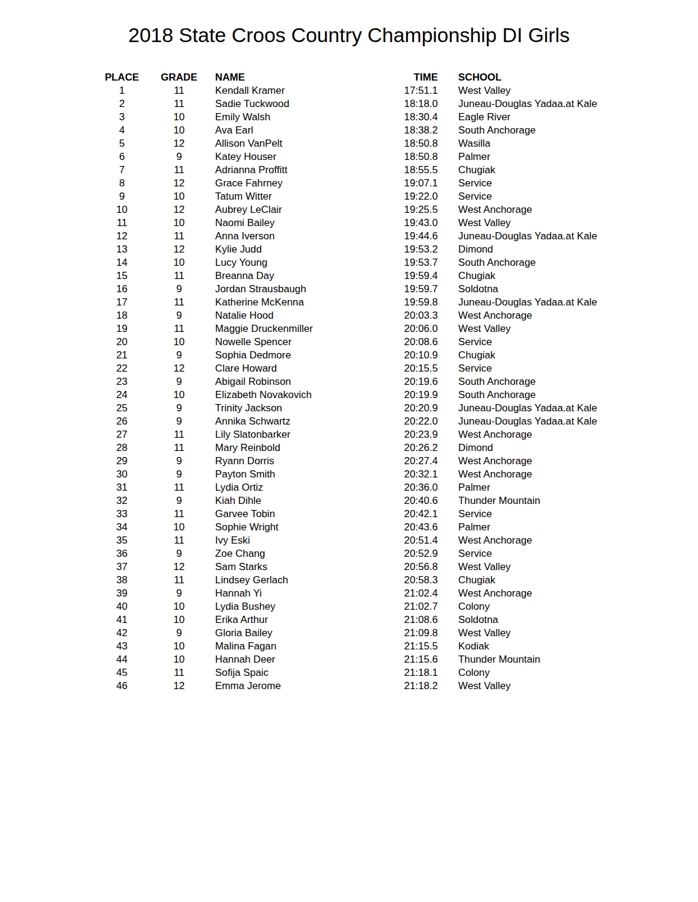2018 State Croos Country Championship DI Girls
| PLACE | GRADE | NAME | TIME | SCHOOL |
| --- | --- | --- | --- | --- |
| 1 | 11 | Kendall Kramer | 17:51.1 | West Valley |
| 2 | 11 | Sadie Tuckwood | 18:18.0 | Juneau-Douglas Yadaa.at Kale |
| 3 | 10 | Emily Walsh | 18:30.4 | Eagle River |
| 4 | 10 | Ava Earl | 18:38.2 | South Anchorage |
| 5 | 12 | Allison VanPelt | 18:50.8 | Wasilla |
| 6 | 9 | Katey Houser | 18:50.8 | Palmer |
| 7 | 11 | Adrianna Proffitt | 18:55.5 | Chugiak |
| 8 | 12 | Grace Fahrney | 19:07.1 | Service |
| 9 | 10 | Tatum Witter | 19:22.0 | Service |
| 10 | 12 | Aubrey LeClair | 19:25.5 | West Anchorage |
| 11 | 10 | Naomi Bailey | 19:43.0 | West Valley |
| 12 | 11 | Anna Iverson | 19:44.6 | Juneau-Douglas Yadaa.at Kale |
| 13 | 12 | Kylie Judd | 19:53.2 | Dimond |
| 14 | 10 | Lucy Young | 19:53.7 | South Anchorage |
| 15 | 11 | Breanna Day | 19:59.4 | Chugiak |
| 16 | 9 | Jordan Strausbaugh | 19:59.7 | Soldotna |
| 17 | 11 | Katherine McKenna | 19:59.8 | Juneau-Douglas Yadaa.at Kale |
| 18 | 9 | Natalie Hood | 20:03.3 | West Anchorage |
| 19 | 11 | Maggie Druckenmiller | 20:06.0 | West Valley |
| 20 | 10 | Nowelle Spencer | 20:08.6 | Service |
| 21 | 9 | Sophia Dedmore | 20:10.9 | Chugiak |
| 22 | 12 | Clare Howard | 20:15.5 | Service |
| 23 | 9 | Abigail Robinson | 20:19.6 | South Anchorage |
| 24 | 10 | Elizabeth Novakovich | 20:19.9 | South Anchorage |
| 25 | 9 | Trinity Jackson | 20:20.9 | Juneau-Douglas Yadaa.at Kale |
| 26 | 9 | Annika Schwartz | 20:22.0 | Juneau-Douglas Yadaa.at Kale |
| 27 | 11 | Lily Slatonbarker | 20:23.9 | West Anchorage |
| 28 | 11 | Mary Reinbold | 20:26.2 | Dimond |
| 29 | 9 | Ryann Dorris | 20:27.4 | West Anchorage |
| 30 | 9 | Payton Smith | 20:32.1 | West Anchorage |
| 31 | 11 | Lydia Ortiz | 20:36.0 | Palmer |
| 32 | 9 | Kiah Dihle | 20:40.6 | Thunder Mountain |
| 33 | 11 | Garvee Tobin | 20:42.1 | Service |
| 34 | 10 | Sophie Wright | 20:43.6 | Palmer |
| 35 | 11 | Ivy Eski | 20:51.4 | West Anchorage |
| 36 | 9 | Zoe Chang | 20:52.9 | Service |
| 37 | 12 | Sam Starks | 20:56.8 | West Valley |
| 38 | 11 | Lindsey Gerlach | 20:58.3 | Chugiak |
| 39 | 9 | Hannah Yi | 21:02.4 | West Anchorage |
| 40 | 10 | Lydia Bushey | 21:02.7 | Colony |
| 41 | 10 | Erika Arthur | 21:08.6 | Soldotna |
| 42 | 9 | Gloria Bailey | 21:09.8 | West Valley |
| 43 | 10 | Malina Fagan | 21:15.5 | Kodiak |
| 44 | 10 | Hannah Deer | 21:15.6 | Thunder Mountain |
| 45 | 11 | Sofija Spaic | 21:18.1 | Colony |
| 46 | 12 | Emma Jerome | 21:18.2 | West Valley |